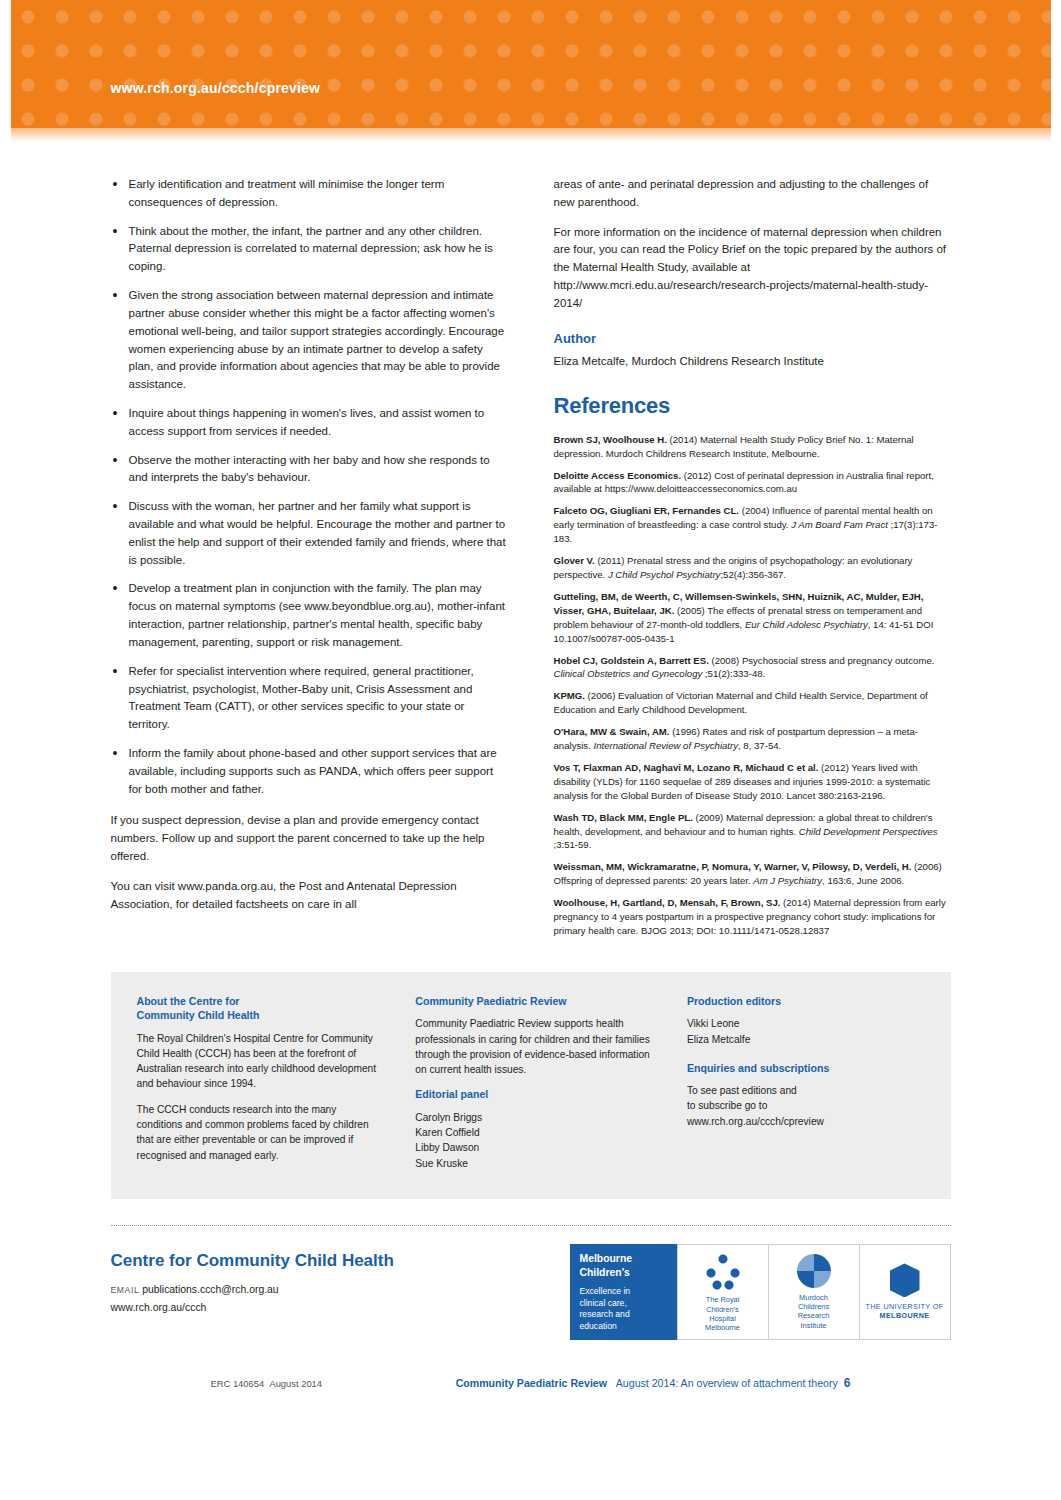www.rch.org.au/ccch/cpreview
Early identification and treatment will minimise the longer term consequences of depression.
Think about the mother, the infant, the partner and any other children. Paternal depression is correlated to maternal depression; ask how he is coping.
Given the strong association between maternal depression and intimate partner abuse consider whether this might be a factor affecting women's emotional well-being, and tailor support strategies accordingly. Encourage women experiencing abuse by an intimate partner to develop a safety plan, and provide information about agencies that may be able to provide assistance.
Inquire about things happening in women's lives, and assist women to access support from services if needed.
Observe the mother interacting with her baby and how she responds to and interprets the baby's behaviour.
Discuss with the woman, her partner and her family what support is available and what would be helpful. Encourage the mother and partner to enlist the help and support of their extended family and friends, where that is possible.
Develop a treatment plan in conjunction with the family. The plan may focus on maternal symptoms (see www.beyondblue.org.au), mother-infant interaction, partner relationship, partner's mental health, specific baby management, parenting, support or risk management.
Refer for specialist intervention where required, general practitioner, psychiatrist, psychologist, Mother-Baby unit, Crisis Assessment and Treatment Team (CATT), or other services specific to your state or territory.
Inform the family about phone-based and other support services that are available, including supports such as PANDA, which offers peer support for both mother and father.
If you suspect depression, devise a plan and provide emergency contact numbers. Follow up and support the parent concerned to take up the help offered.
You can visit www.panda.org.au, the Post and Antenatal Depression Association, for detailed factsheets on care in all
areas of ante- and perinatal depression and adjusting to the challenges of new parenthood.
For more information on the incidence of maternal depression when children are four, you can read the Policy Brief on the topic prepared by the authors of the Maternal Health Study, available at http://www.mcri.edu.au/research/research-projects/maternal-health-study-2014/
Author
Eliza Metcalfe, Murdoch Childrens Research Institute
References
Brown SJ, Woolhouse H. (2014) Maternal Health Study Policy Brief No. 1: Maternal depression. Murdoch Childrens Research Institute, Melbourne.
Deloitte Access Economics. (2012) Cost of perinatal depression in Australia final report, available at https://www.deloitteaccesseconomics.com.au
Falceto OG, Giugliani ER, Fernandes CL. (2004) Influence of parental mental health on early termination of breastfeeding: a case control study. J Am Board Fam Pract ;17(3):173-183.
Glover V. (2011) Prenatal stress and the origins of psychopathology: an evolutionary perspective. J Child Psychol Psychiatry;52(4):356-367.
Gutteling, BM, de Weerth, C, Willemsen-Swinkels, SHN, Huiznik, AC, Mulder, EJH, Visser, GHA, Buitelaar, JK. (2005) The effects of prenatal stress on temperament and problem behaviour of 27-month-old toddlers, Eur Child Adolesc Psychiatry, 14: 41-51 DOI 10.1007/s00787-005-0435-1
Hobel CJ, Goldstein A, Barrett ES. (2008) Psychosocial stress and pregnancy outcome. Clinical Obstetrics and Gynecology ;51(2):333-48.
KPMG. (2006) Evaluation of Victorian Maternal and Child Health Service, Department of Education and Early Childhood Development.
O'Hara, MW & Swain, AM. (1996) Rates and risk of postpartum depression – a meta-analysis. International Review of Psychiatry, 8, 37-54.
Vos T, Flaxman AD, Naghavi M, Lozano R, Michaud C et al. (2012) Years lived with disability (YLDs) for 1160 sequelae of 289 diseases and injuries 1999-2010: a systematic analysis for the Global Burden of Disease Study 2010. Lancet 380:2163-2196.
Wash TD, Black MM, Engle PL. (2009) Maternal depression: a global threat to children's health, development, and behaviour and to human rights. Child Development Perspectives ;3:51-59.
Weissman, MM, Wickramaratne, P, Nomura, Y, Warner, V, Pilowsy, D, Verdeli, H. (2006) Offspring of depressed parents: 20 years later. Am J Psychiatry, 163:6, June 2006.
Woolhouse, H, Gartland, D, Mensah, F, Brown, SJ. (2014) Maternal depression from early pregnancy to 4 years postpartum in a prospective pregnancy cohort study: implications for primary health care. BJOG 2013; DOI: 10.1111/1471-0528.12837
About the Centre for
Community Child Health
The Royal Children's Hospital Centre for Community Child Health (CCCH) has been at the forefront of Australian research into early childhood development and behaviour since 1994.
The CCCH conducts research into the many conditions and common problems faced by children that are either preventable or can be improved if recognised and managed early.
Community Paediatric Review
Community Paediatric Review supports health professionals in caring for children and their families through the provision of evidence-based information on current health issues.
Editorial panel
Carolyn Briggs
Karen Coffield
Libby Dawson
Sue Kruske
Production editors
Vikki Leone
Eliza Metcalfe
Enquiries and subscriptions
To see past editions and
to subscribe go to
www.rch.org.au/ccch/cpreview
Centre for Community Child Health
Email publications.ccch@rch.org.au
www.rch.org.au/ccch
Melbourne
Children's Excellence in
clinical care,
research and
education
The Royal
Children's
Hospital
Melbourne
Murdoch
Childrens
Research
Institute
THE UNIVERSITY OF
MELBOURNE
ERC 140654 August 2014
Community Paediatric Review August 2014: An overview of attachment theory6